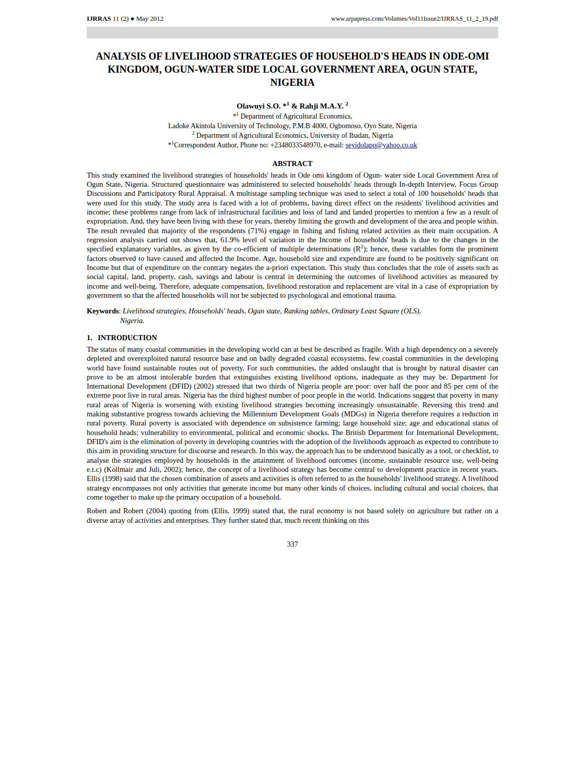IJRRAS 11 (2) ● May 2012
www.arpapress.com/Volumes/Vol11Issue2/IJRRAS_11_2_19.pdf
ANALYSIS OF LIVELIHOOD STRATEGIES OF HOUSEHOLD'S HEADS IN ODE-OMI KINGDOM, OGUN-WATER SIDE LOCAL GOVERNMENT AREA, OGUN STATE, NIGERIA
Olawuyi S.O. *1 & Rahji M.A.Y. 2
*1 Department of Agricultural Economics,
Ladoke Akintola University of Technology, P.M.B 4000, Ogbomoso, Oyo State, Nigeria
2 Department of Agricultural Economics, University of Ibadan, Nigeria
*1Correspondent Author, Phone no: +2348033548970, e-mail: seyidolapo@yahoo.co.uk
ABSTRACT
This study examined the livelihood strategies of households' heads in Ode omi kingdom of Ogun- water side Local Government Area of Ogun State, Nigeria. Structured questionnaire was administered to selected households' heads through In-depth Interview, Focus Group Discussions and Participatory Rural Appraisal. A multistage sampling technique was used to select a total of 100 households' heads that were used for this study. The study area is faced with a lot of problems, having direct effect on the residents' livelihood activities and income; these problems range from lack of infrastructural facilities and loss of land and landed properties to mention a few as a result of expropriation. And, they have been living with these for years, thereby limiting the growth and development of the area and people within. The result revealed that majority of the respondents (71%) engage in fishing and fishing related activities as their main occupation. A regression analysis carried out shows that, 61.9% level of variation in the Income of households' heads is due to the changes in the specified explanatory variables, as given by the co-efficient of multiple determinations (R2); hence, these variables form the prominent factors observed to have caused and affected the Income. Age, household size and expenditure are found to be positively significant on Income but that of expenditure on the contrary negates the a-priori expectation. This study thus concludes that the role of assets such as social capital, land, property, cash, savings and labour is central in determining the outcomes of livelihood activities as measured by income and well-being. Therefore, adequate compensation, livelihood restoration and replacement are vital in a case of expropriation by government so that the affected households will not be subjected to psychological and emotional trauma.
Keywords: Livelihood strategies, Households' heads, Ogun state, Ranking tables, Ordinary Least Square (OLS), Nigeria.
1. INTRODUCTION
The status of many coastal communities in the developing world can at best be described as fragile. With a high dependency on a severely depleted and overexploited natural resource base and on badly degraded coastal ecosystems, few coastal communities in the developing world have found sustainable routes out of poverty. For such communities, the added onslaught that is brought by natural disaster can prove to be an almost intolerable burden that extinguishes existing livelihood options, inadequate as they may be. Department for International Development (DFID) (2002) stressed that two thirds of Nigeria people are poor: over half the poor and 85 per cent of the extreme poor live in rural areas. Nigeria has the third highest number of poor people in the world. Indications suggest that poverty in many rural areas of Nigeria is worsening with existing livelihood strategies becoming increasingly unsustainable. Reversing this trend and making substantive progress towards achieving the Millennium Development Goals (MDGs) in Nigeria therefore requires a reduction in rural poverty. Rural poverty is associated with dependence on subsistence farming; large household size; age and educational status of household heads; vulnerability to environmental, political and economic shocks. The British Department for International Development, DFID's aim is the elimination of poverty in developing countries with the adoption of the livelihoods approach as expected to contribute to this aim in providing structure for discourse and research. In this way, the approach has to be understood basically as a tool, or checklist, to analyse the strategies employed by households in the attainment of livelihood outcomes (income, sustainable resource use, well-being e.t.c) (Kollmair and Juli, 2002); hence, the concept of a livelihood strategy has become central to development practice in recent years. Ellis (1998) said that the chosen combination of assets and activities is often referred to as the households' livelihood strategy. A livelihood strategy encompasses not only activities that generate income but many other kinds of choices, including cultural and social choices, that come together to make up the primary occupation of a household.
Robert and Robert (2004) quoting from (Ellis, 1999) stated that, the rural economy is not based solely on agriculture but rather on a diverse array of activities and enterprises. They further stated that, much recent thinking on this
337